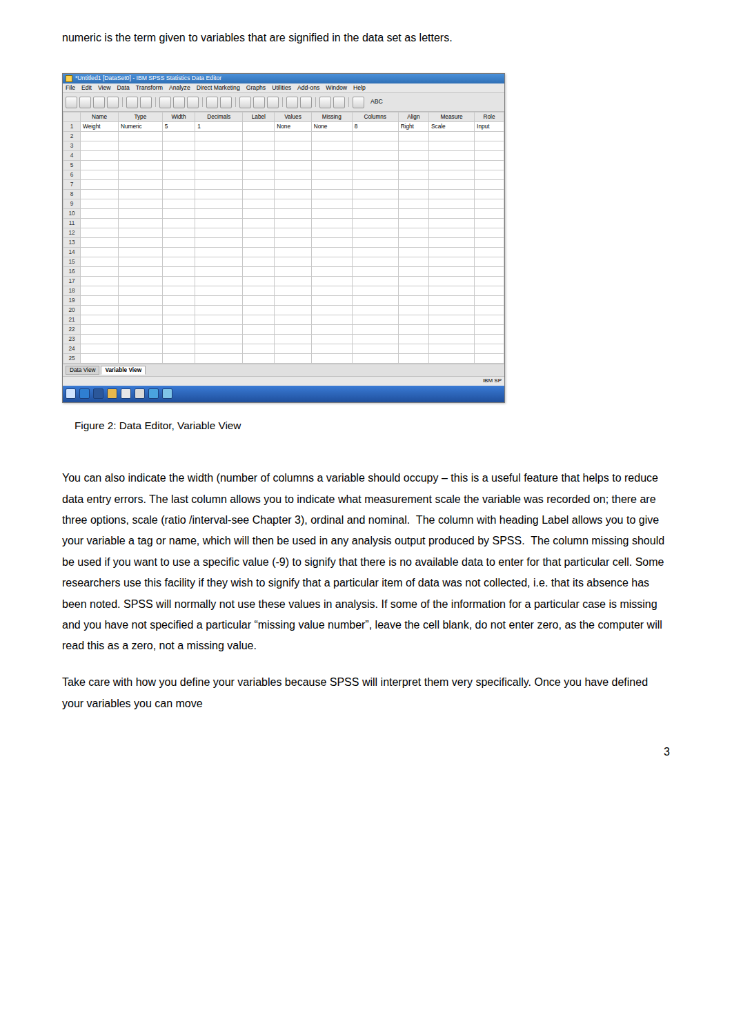numeric is the term given to variables that are signified in the data set as letters.
*Untitled1 [DataSet0] - IBM SPSS Statistics Data Editor
File Edit View Data Transform Analyze Direct Marketing Graphs Utilities Add-ons Window Help
ABC
| | Name | Type | Width | Decimals | Label | Values | Missing | Columns | Align | Measure | Role |
| --- | --- | --- | --- | --- | --- | --- | --- | --- | --- | --- | --- |
| 1 | Weight | Numeric | 5 | 1 | | None | None | 8 | Right | Scale | Input |
| 2 | | | | | | | | | | | |
| 3 | | | | | | | | | | | |
| 4 | | | | | | | | | | | |
| 5 | | | | | | | | | | | |
| 6 | | | | | | | | | | | |
| 7 | | | | | | | | | | | |
| 8 | | | | | | | | | | | |
| 9 | | | | | | | | | | | |
| 10 | | | | | | | | | | | |
| 11 | | | | | | | | | | | |
| 12 | | | | | | | | | | | |
| 13 | | | | | | | | | | | |
| 14 | | | | | | | | | | | |
| 15 | | | | | | | | | | | |
| 16 | | | | | | | | | | | |
| 17 | | | | | | | | | | | |
| 18 | | | | | | | | | | | |
| 19 | | | | | | | | | | | |
| 20 | | | | | | | | | | | |
| 21 | | | | | | | | | | | |
| 22 | | | | | | | | | | | |
| 23 | | | | | | | | | | | |
| 24 | | | | | | | | | | | |
| 25 | | | | | | | | | | | |
Data View Variable View
IBM SP
Figure 2: Data Editor, Variable View
You can also indicate the width (number of columns a variable should occupy – this is a useful feature that helps to reduce data entry errors. The last column allows you to indicate what measurement scale the variable was recorded on; there are three options, scale (ratio /interval-see Chapter 3), ordinal and nominal. The column with heading Label allows you to give your variable a tag or name, which will then be used in any analysis output produced by SPSS. The column missing should be used if you want to use a specific value (-9) to signify that there is no available data to enter for that particular cell. Some researchers use this facility if they wish to signify that a particular item of data was not collected, i.e. that its absence has been noted. SPSS will normally not use these values in analysis. If some of the information for a particular case is missing and you have not specified a particular “missing value number”, leave the cell blank, do not enter zero, as the computer will read this as a zero, not a missing value.
Take care with how you define your variables because SPSS will interpret them very specifically. Once you have defined your variables you can move
3